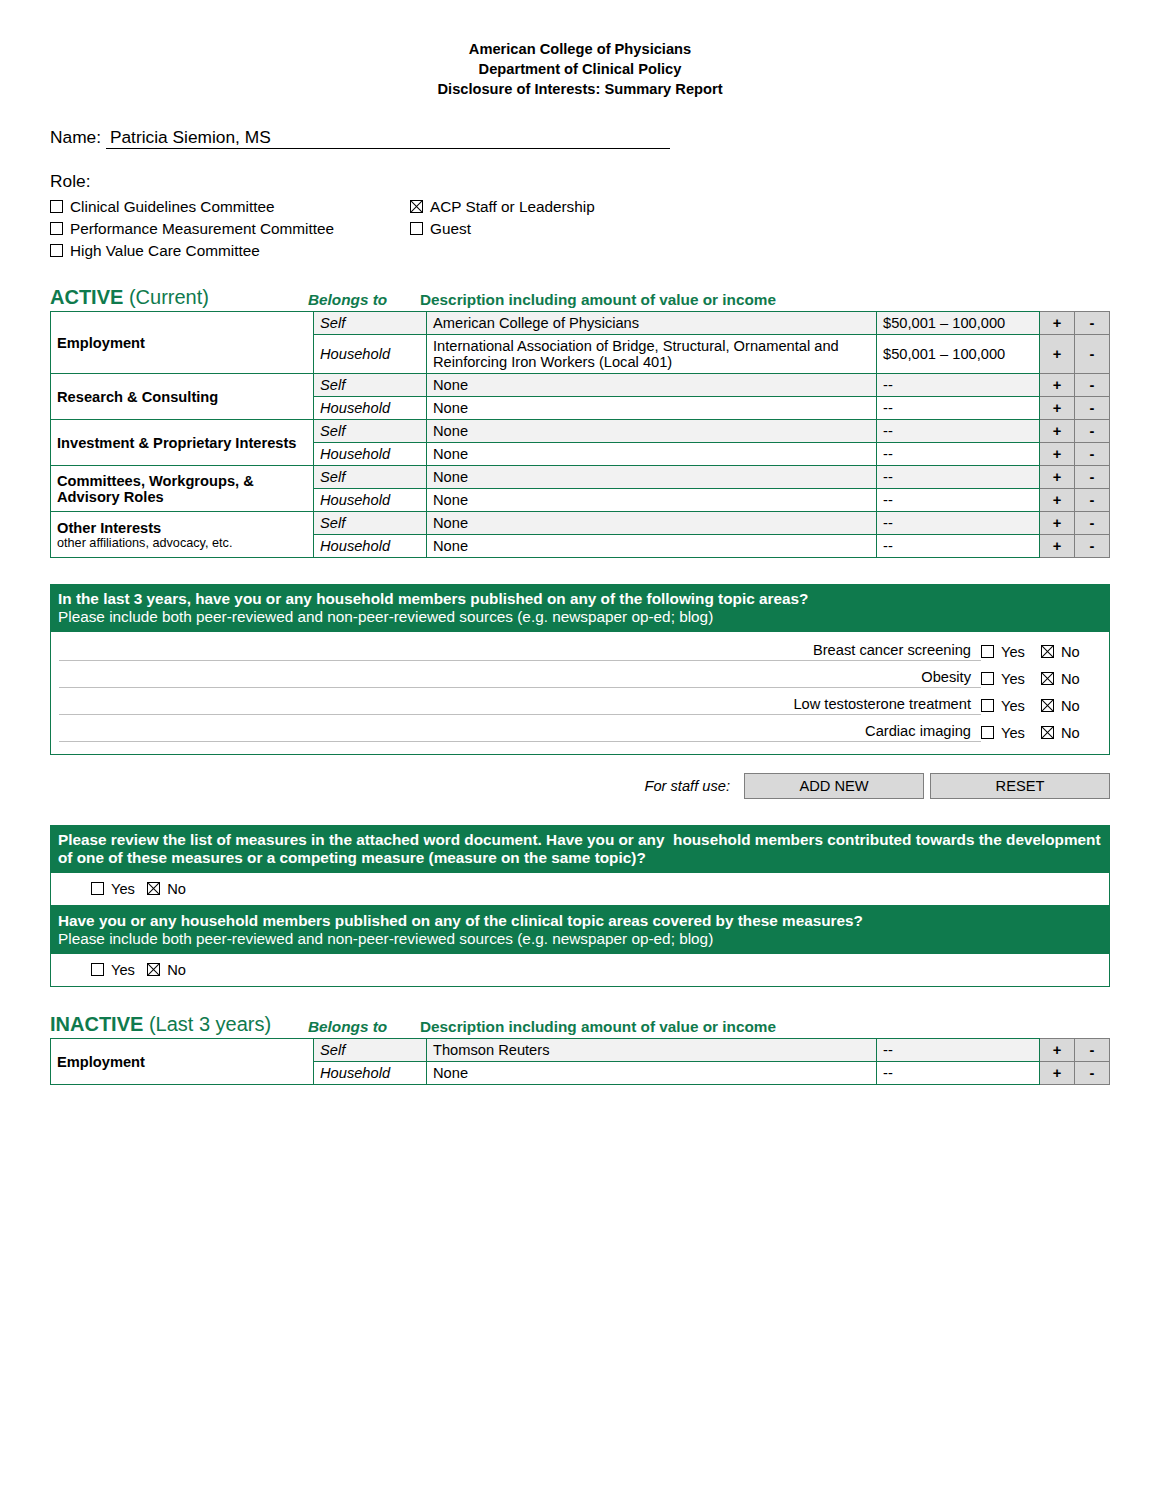American College of Physicians
Department of Clinical Policy
Disclosure of Interests: Summary Report
Name: Patricia Siemion, MS
Role:
Clinical Guidelines Committee
ACP Staff or Leadership
Performance Measurement Committee
Guest
High Value Care Committee
ACTIVE (Current)
Belongs to
Description including amount of value or income
| Employment | Self | American College of Physicians | $50,001 – 100,000 | + | - |
| Household | International Association of Bridge, Structural, Ornamental and Reinforcing Iron Workers (Local 401) | $50,001 – 100,000 | + | - |
| Research & Consulting | Self | None | -- | + | - |
| Household | None | -- | + | - |
| Investment & Proprietary Interests | Self | None | -- | + | - |
| Household | None | -- | + | - |
| Committees, Workgroups, & Advisory Roles | Self | None | -- | + | - |
| Household | None | -- | + | - |
| Other Interests other affiliations, advocacy, etc. | Self | None | -- | + | - |
| Household | None | -- | + | - |
In the last 3 years, have you or any household members published on any of the following topic areas?
Please include both peer-reviewed and non-peer-reviewed sources (e.g. newspaper op-ed; blog)
Breast cancer screening
Yes
No
Obesity
Yes
No
Low testosterone treatment
Yes
No
Cardiac imaging
Yes
No
For staff use:
ADD NEW
RESET
Please review the list of measures in the attached word document. Have you or any household members contributed towards the development of one of these measures or a competing measure (measure on the same topic)?
Yes No
Have you or any household members published on any of the clinical topic areas covered by these measures?
Please include both peer-reviewed and non-peer-reviewed sources (e.g. newspaper op-ed; blog)
Yes No
INACTIVE (Last 3 years)
Belongs to
Description including amount of value or income
| Employment | Self | Thomson Reuters | -- | + | - |
| Household | None | -- | + | - |